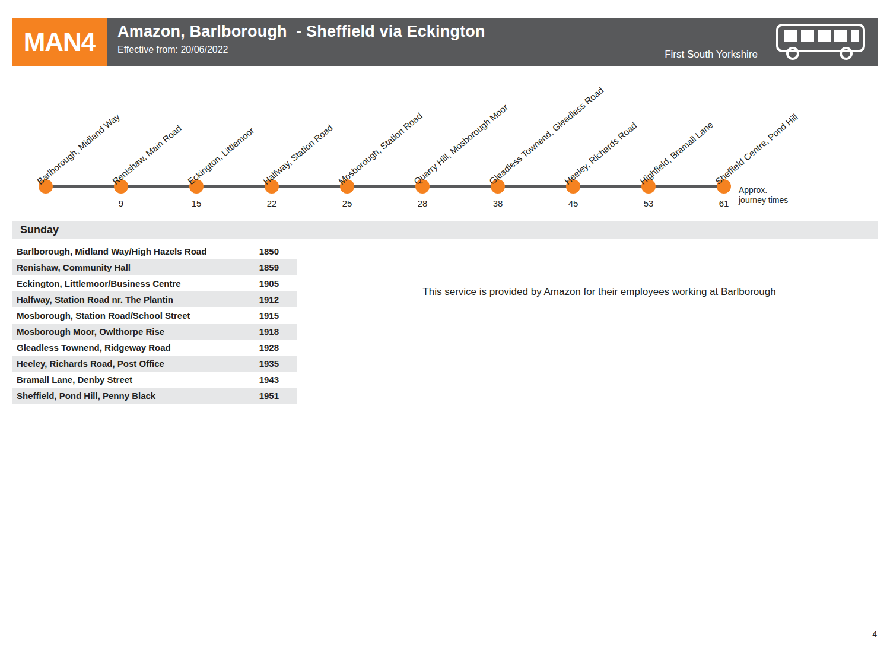MAN4
Amazon, Barlborough - Sheffield via Eckington
Effective from: 20/06/2022
First South Yorkshire
Barlborough, Midland Way
Renishaw, Main Road
Eckington, Littlemoor
Halfway, Station Road
Mosborough, Station Road
Quarry Hill, Mosborough Moor
Gleadless Townend, Gleadless Road
Heeley, Richards Road
Highfield, Bramall Lane
Sheffield Centre, Pond Hill
9
15
22
25
28
38
45
53
61
Approx.
journey times
Sunday
| Barlborough, Midland Way/High Hazels Road | 1850 |
| Renishaw, Community Hall | 1859 |
| Eckington, Littlemoor/Business Centre | 1905 |
| Halfway, Station Road nr. The Plantin | 1912 |
| Mosborough, Station Road/School Street | 1915 |
| Mosborough Moor, Owlthorpe Rise | 1918 |
| Gleadless Townend, Ridgeway Road | 1928 |
| Heeley, Richards Road, Post Office | 1935 |
| Bramall Lane, Denby Street | 1943 |
| Sheffield, Pond Hill, Penny Black | 1951 |
This service is provided by Amazon for their employees working at Barlborough
4